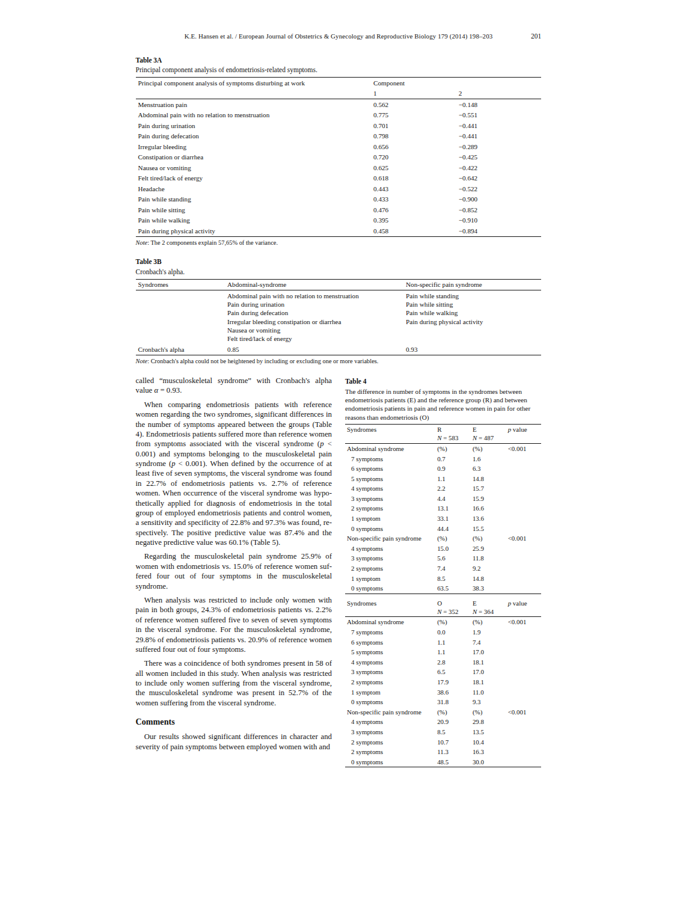K.E. Hansen et al. / European Journal of Obstetrics & Gynecology and Reproductive Biology 179 (2014) 198–203
201
Table 3A
Principal component analysis of endometriosis-related symptoms.
| Principal component analysis of symptoms disturbing at work | Component |
| --- | --- |
| 1 | 2 |
| Menstruation pain | 0.562 | −0.148 |
| Abdominal pain with no relation to menstruation | 0.775 | −0.551 |
| Pain during urination | 0.701 | −0.441 |
| Pain during defecation | 0.798 | −0.441 |
| Irregular bleeding | 0.656 | −0.289 |
| Constipation or diarrhea | 0.720 | −0.425 |
| Nausea or vomiting | 0.625 | −0.422 |
| Felt tired/lack of energy | 0.618 | −0.642 |
| Headache | 0.443 | −0.522 |
| Pain while standing | 0.433 | −0.900 |
| Pain while sitting | 0.476 | −0.852 |
| Pain while walking | 0.395 | −0.910 |
| Pain during physical activity | 0.458 | −0.894 |
Note: The 2 components explain 57,65% of the variance.
Table 3B
Cronbach's alpha.
| Syndromes | Abdominal-syndrome | Non-specific pain syndrome |
| --- | --- | --- |
| | Abdominal pain with no relation to menstruation Pain during urination Pain during defecation Irregular bleeding constipation or diarrhea Nausea or vomiting Felt tired/lack of energy | Pain while standing Pain while sitting Pain while walking Pain during physical activity |
| Cronbach's alpha | 0.85 | 0.93 |
Note: Cronbach's alpha could not be heightened by including or excluding one or more variables.
called “musculoskeletal syndrome” with Cronbach's alpha value α = 0.93.
When comparing endometriosis patients with reference women regarding the two syndromes, significant differences in the number of symptoms appeared between the groups (Table 4). Endometriosis patients suffered more than reference women from symptoms associated with the visceral syndrome (p < 0.001) and symptoms belonging to the musculoskeletal pain syndrome (p < 0.001). When defined by the occurrence of at least five of seven symptoms, the visceral syndrome was found in 22.7% of endometriosis patients vs. 2.7% of reference women. When occurrence of the visceral syndrome was hypothetically applied for diagnosis of endometriosis in the total group of employed endometriosis patients and control women, a sensitivity and specificity of 22.8% and 97.3% was found, respectively. The positive predictive value was 87.4% and the negative predictive value was 60.1% (Table 5).
Regarding the musculoskeletal pain syndrome 25.9% of women with endometriosis vs. 15.0% of reference women suffered four out of four symptoms in the musculoskeletal syndrome.
When analysis was restricted to include only women with pain in both groups, 24.3% of endometriosis patients vs. 2.2% of reference women suffered five to seven of seven symptoms in the visceral syndrome. For the musculoskeletal syndrome, 29.8% of endometriosis patients vs. 20.9% of reference women suffered four out of four symptoms.
There was a coincidence of both syndromes present in 58 of all women included in this study. When analysis was restricted to include only women suffering from the visceral syndrome, the musculoskeletal syndrome was present in 52.7% of the women suffering from the visceral syndrome.
Comments
Our results showed significant differences in character and severity of pain symptoms between employed women with and
Table 4
The difference in number of symptoms in the syndromes between endometriosis patients (E) and the reference group (R) and between endometriosis patients in pain and reference women in pain for other reasons than endometriosis (O)
| Syndromes | R N = 583 | E N = 487 | p value |
| --- | --- | --- | --- |
| Abdominal syndrome | (%) | (%) | <0.001 |
| 7 symptoms | 0.7 | 1.6 | |
| 6 symptoms | 0.9 | 6.3 | |
| 5 symptoms | 1.1 | 14.8 | |
| 4 symptoms | 2.2 | 15.7 | |
| 3 symptoms | 4.4 | 15.9 | |
| 2 symptoms | 13.1 | 16.6 | |
| 1 symptom | 33.1 | 13.6 | |
| 0 symptoms | 44.4 | 15.5 | |
| Non-specific pain syndrome | (%) | (%) | <0.001 |
| 4 symptoms | 15.0 | 25.9 | |
| 3 symptoms | 5.6 | 11.8 | |
| 2 symptoms | 7.4 | 9.2 | |
| 1 symptom | 8.5 | 14.8 | |
| 0 symptoms | 63.5 | 38.3 | |
| Syndromes | O N = 352 | E N = 364 | p value |
| Abdominal syndrome | (%) | (%) | <0.001 |
| 7 symptoms | 0.0 | 1.9 | |
| 6 symptoms | 1.1 | 7.4 | |
| 5 symptoms | 1.1 | 17.0 | |
| 4 symptoms | 2.8 | 18.1 | |
| 3 symptoms | 6.5 | 17.0 | |
| 2 symptoms | 17.9 | 18.1 | |
| 1 symptom | 38.6 | 11.0 | |
| 0 symptoms | 31.8 | 9.3 | |
| Non-specific pain syndrome | (%) | (%) | <0.001 |
| 4 symptoms | 20.9 | 29.8 | |
| 3 symptoms | 8.5 | 13.5 | |
| 2 symptoms | 10.7 | 10.4 | |
| 2 symptoms | 11.3 | 16.3 | |
| 0 symptoms | 48.5 | 30.0 | |